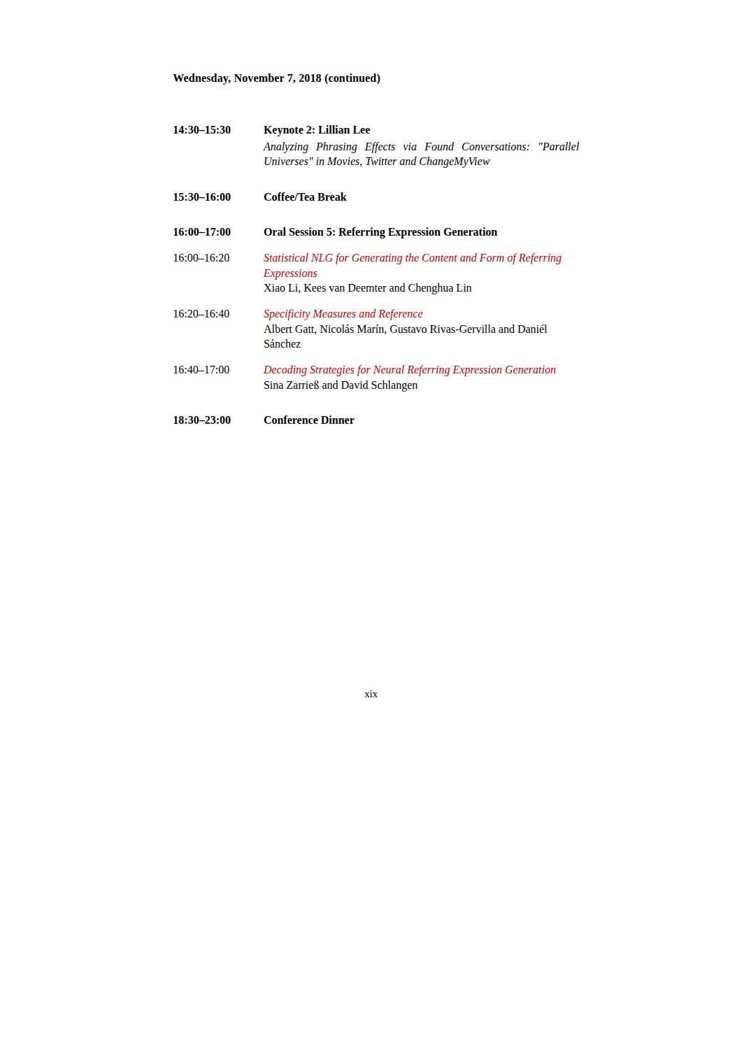Wednesday, November 7, 2018 (continued)
| 14:30–15:30 | Keynote 2: Lillian Lee Analyzing Phrasing Effects via Found Conversations: "Parallel Universes" in Movies, Twitter and ChangeMyView |
| 15:30–16:00 | Coffee/Tea Break |
| 16:00–17:00 | Oral Session 5: Referring Expression Generation |
| 16:00–16:20 | Statistical NLG for Generating the Content and Form of Referring Expressions Xiao Li, Kees van Deemter and Chenghua Lin |
| 16:20–16:40 | Specificity Measures and Reference Albert Gatt, Nicolás Marín, Gustavo Rivas-Gervilla and Daniél Sánchez |
| 16:40–17:00 | Decoding Strategies for Neural Referring Expression Generation Sina Zarrieß and David Schlangen |
| 18:30–23:00 | Conference Dinner |
xix